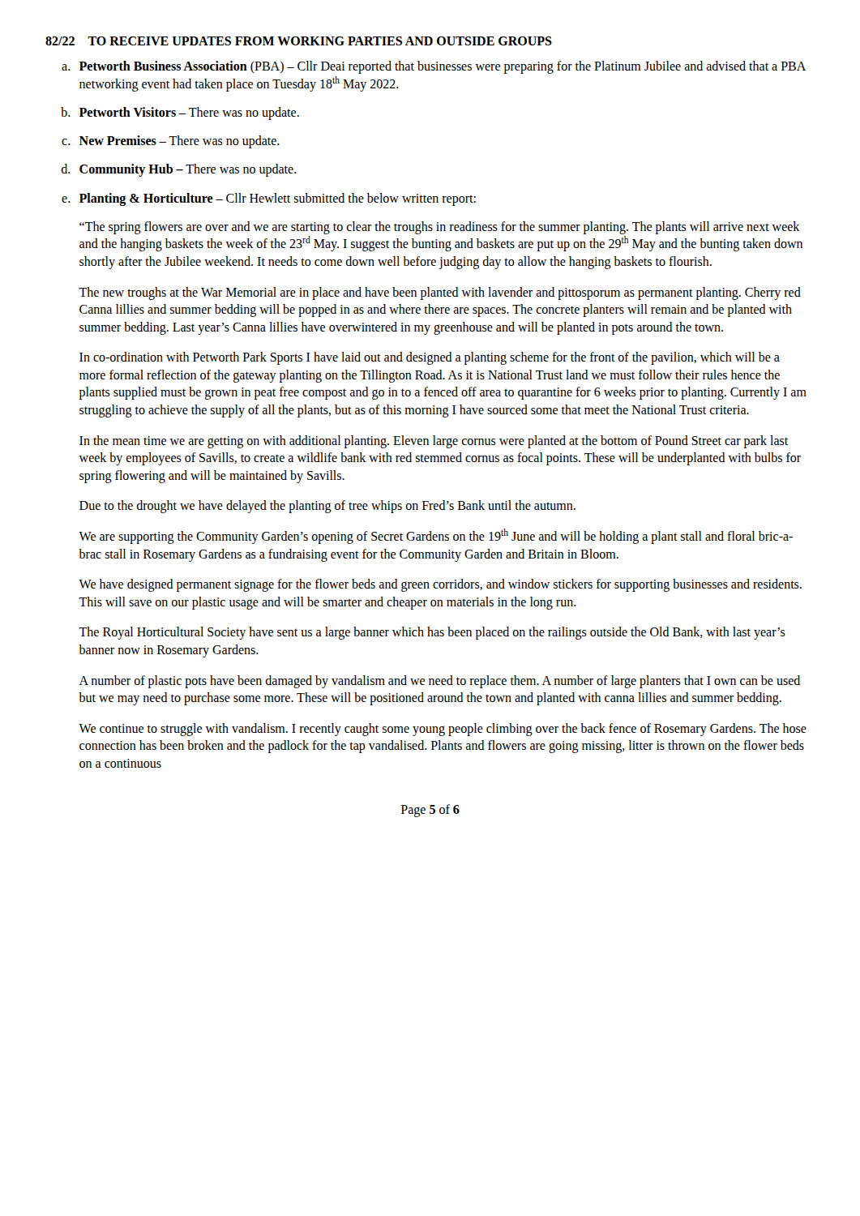82/22 To receive updates from working parties and outside groups
Petworth Business Association (PBA) – Cllr Deai reported that businesses were preparing for the Platinum Jubilee and advised that a PBA networking event had taken place on Tuesday 18th May 2022.
Petworth Visitors – There was no update.
New Premises – There was no update.
Community Hub – There was no update.
Planting & Horticulture – Cllr Hewlett submitted the below written report:
“The spring flowers are over and we are starting to clear the troughs in readiness for the summer planting. The plants will arrive next week and the hanging baskets the week of the 23rd May. I suggest the bunting and baskets are put up on the 29th May and the bunting taken down shortly after the Jubilee weekend. It needs to come down well before judging day to allow the hanging baskets to flourish.
The new troughs at the War Memorial are in place and have been planted with lavender and pittosporum as permanent planting. Cherry red Canna lillies and summer bedding will be popped in as and where there are spaces. The concrete planters will remain and be planted with summer bedding. Last year’s Canna lillies have overwintered in my greenhouse and will be planted in pots around the town.
In co-ordination with Petworth Park Sports I have laid out and designed a planting scheme for the front of the pavilion, which will be a more formal reflection of the gateway planting on the Tillington Road. As it is National Trust land we must follow their rules hence the plants supplied must be grown in peat free compost and go in to a fenced off area to quarantine for 6 weeks prior to planting. Currently I am struggling to achieve the supply of all the plants, but as of this morning I have sourced some that meet the National Trust criteria.
In the mean time we are getting on with additional planting. Eleven large cornus were planted at the bottom of Pound Street car park last week by employees of Savills, to create a wildlife bank with red stemmed cornus as focal points. These will be underplanted with bulbs for spring flowering and will be maintained by Savills.
Due to the drought we have delayed the planting of tree whips on Fred’s Bank until the autumn.
We are supporting the Community Garden’s opening of Secret Gardens on the 19th June and will be holding a plant stall and floral bric-a-brac stall in Rosemary Gardens as a fundraising event for the Community Garden and Britain in Bloom.
We have designed permanent signage for the flower beds and green corridors, and window stickers for supporting businesses and residents. This will save on our plastic usage and will be smarter and cheaper on materials in the long run.
The Royal Horticultural Society have sent us a large banner which has been placed on the railings outside the Old Bank, with last year’s banner now in Rosemary Gardens.
A number of plastic pots have been damaged by vandalism and we need to replace them. A number of large planters that I own can be used but we may need to purchase some more. These will be positioned around the town and planted with canna lillies and summer bedding.
We continue to struggle with vandalism. I recently caught some young people climbing over the back fence of Rosemary Gardens. The hose connection has been broken and the padlock for the tap vandalised. Plants and flowers are going missing, litter is thrown on the flower beds on a continuous
Page 5 of 6